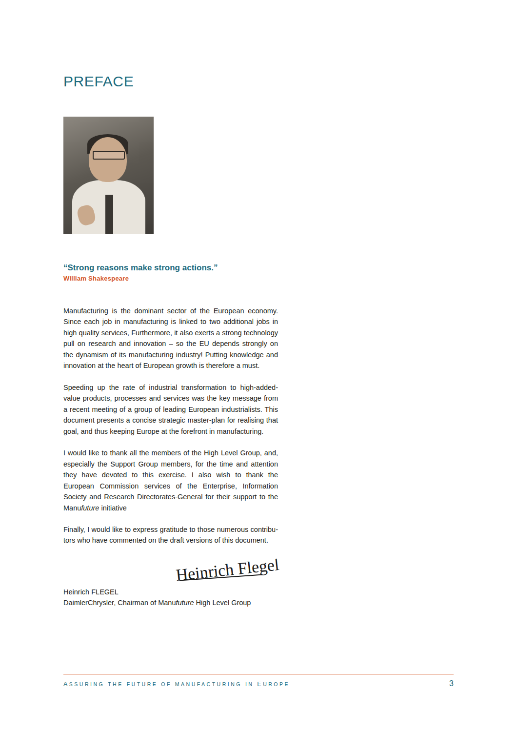PREFACE
“Strong reasons make strong actions.”
William Shakespeare
Manufacturing is the dominant sector of the European economy. Since each job in manufacturing is linked to two additional jobs in high quality services, Furthermore, it also exerts a strong technology pull on research and innovation – so the EU depends strongly on the dynamism of its manufacturing industry! Putting knowledge and innovation at the heart of European growth is therefore a must.
Speeding up the rate of industrial transformation to high-added-value products, processes and services was the key message from a recent meeting of a group of leading European industrialists. This document presents a concise strategic master-plan for realising that goal, and thus keeping Europe at the forefront in manufacturing.
I would like to thank all the members of the High Level Group, and, especially the Support Group members, for the time and attention they have devoted to this exercise. I also wish to thank the European Commission services of the Enterprise, Information Society and Research Directorates-General for their support to the Manufuture initiative
Finally, I would like to express gratitude to those numerous contributors who have commented on the draft versions of this document.
Heinrich Flegel
Heinrich FLEGEL
DaimlerChrysler, Chairman of Manufuture High Level Group
ASSURING THE FUTURE OF MANUFACTURING IN EUROPE
3